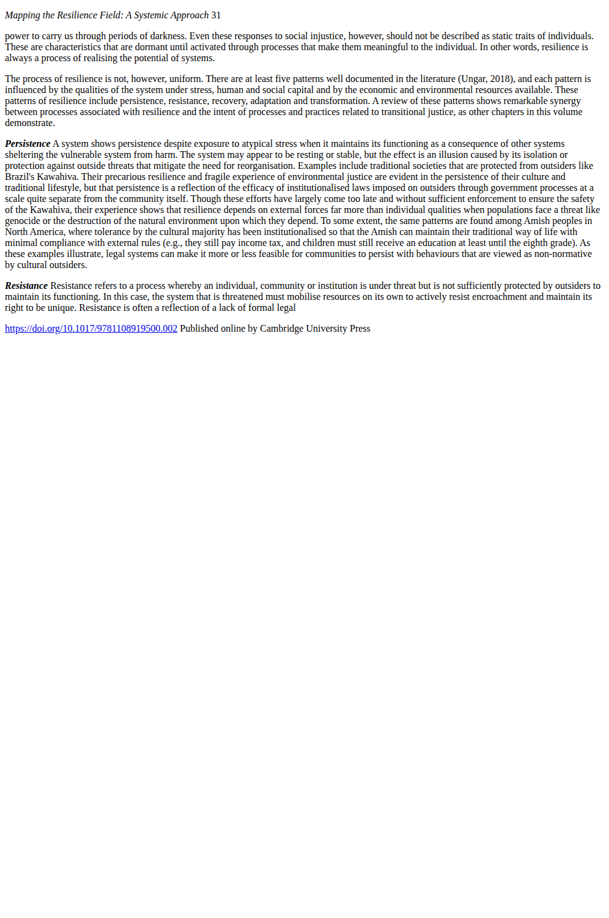Mapping the Resilience Field: A Systemic Approach 31
power to carry us through periods of darkness. Even these responses to social injustice, however, should not be described as static traits of individuals. These are characteristics that are dormant until activated through processes that make them meaningful to the individual. In other words, resilience is always a process of realising the potential of systems.
The process of resilience is not, however, uniform. There are at least five patterns well documented in the literature (Ungar, 2018), and each pattern is influenced by the qualities of the system under stress, human and social capital and by the economic and environmental resources available. These patterns of resilience include persistence, resistance, recovery, adaptation and transformation. A review of these patterns shows remarkable synergy between processes associated with resilience and the intent of processes and practices related to transitional justice, as other chapters in this volume demonstrate.
Persistence A system shows persistence despite exposure to atypical stress when it maintains its functioning as a consequence of other systems sheltering the vulnerable system from harm. The system may appear to be resting or stable, but the effect is an illusion caused by its isolation or protection against outside threats that mitigate the need for reorganisation. Examples include traditional societies that are protected from outsiders like Brazil's Kawahiva. Their precarious resilience and fragile experience of environmental justice are evident in the persistence of their culture and traditional lifestyle, but that persistence is a reflection of the efficacy of institutionalised laws imposed on outsiders through government processes at a scale quite separate from the community itself. Though these efforts have largely come too late and without sufficient enforcement to ensure the safety of the Kawahiva, their experience shows that resilience depends on external forces far more than individual qualities when populations face a threat like genocide or the destruction of the natural environment upon which they depend. To some extent, the same patterns are found among Amish peoples in North America, where tolerance by the cultural majority has been institutionalised so that the Amish can maintain their traditional way of life with minimal compliance with external rules (e.g., they still pay income tax, and children must still receive an education at least until the eighth grade). As these examples illustrate, legal systems can make it more or less feasible for communities to persist with behaviours that are viewed as non-normative by cultural outsiders.
Resistance Resistance refers to a process whereby an individual, community or institution is under threat but is not sufficiently protected by outsiders to maintain its functioning. In this case, the system that is threatened must mobilise resources on its own to actively resist encroachment and maintain its right to be unique. Resistance is often a reflection of a lack of formal legal
https://doi.org/10.1017/9781108919500.002 Published online by Cambridge University Press